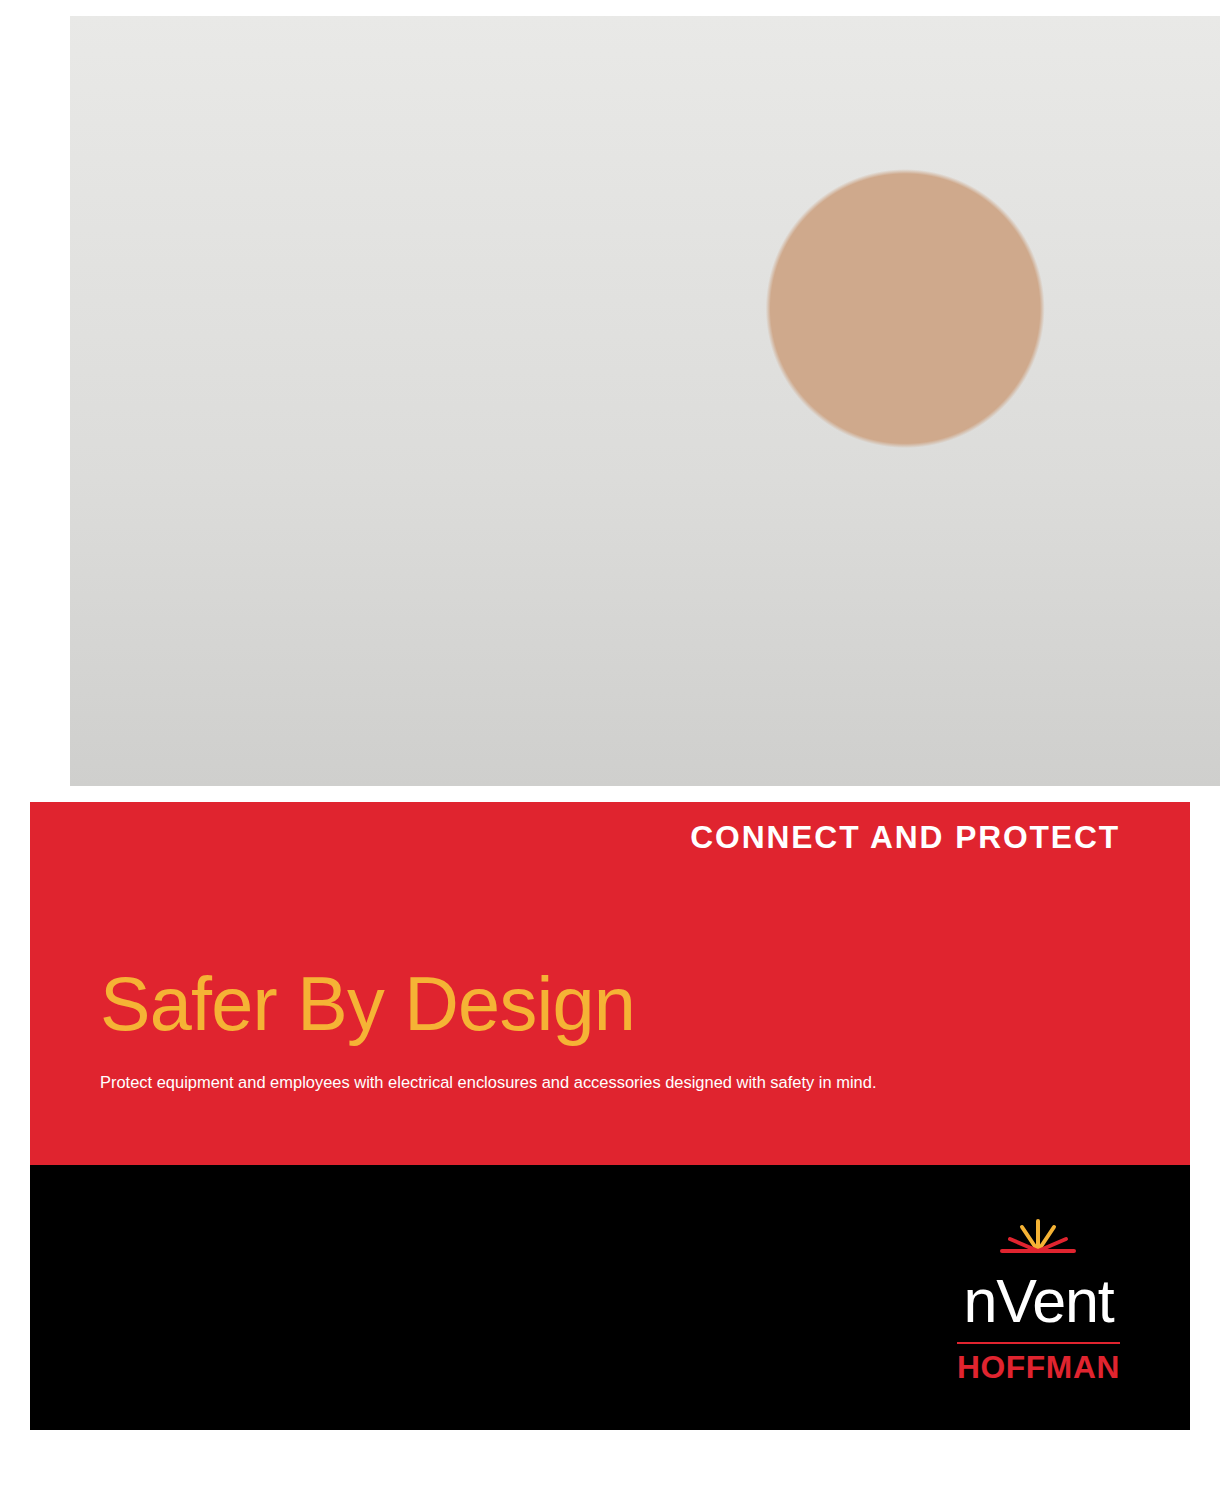Connect and Protect
Safer By Design
Protect equipment and employees with electrical enclosures and accessories designed with safety in mind.
nVent
HOFFMAN